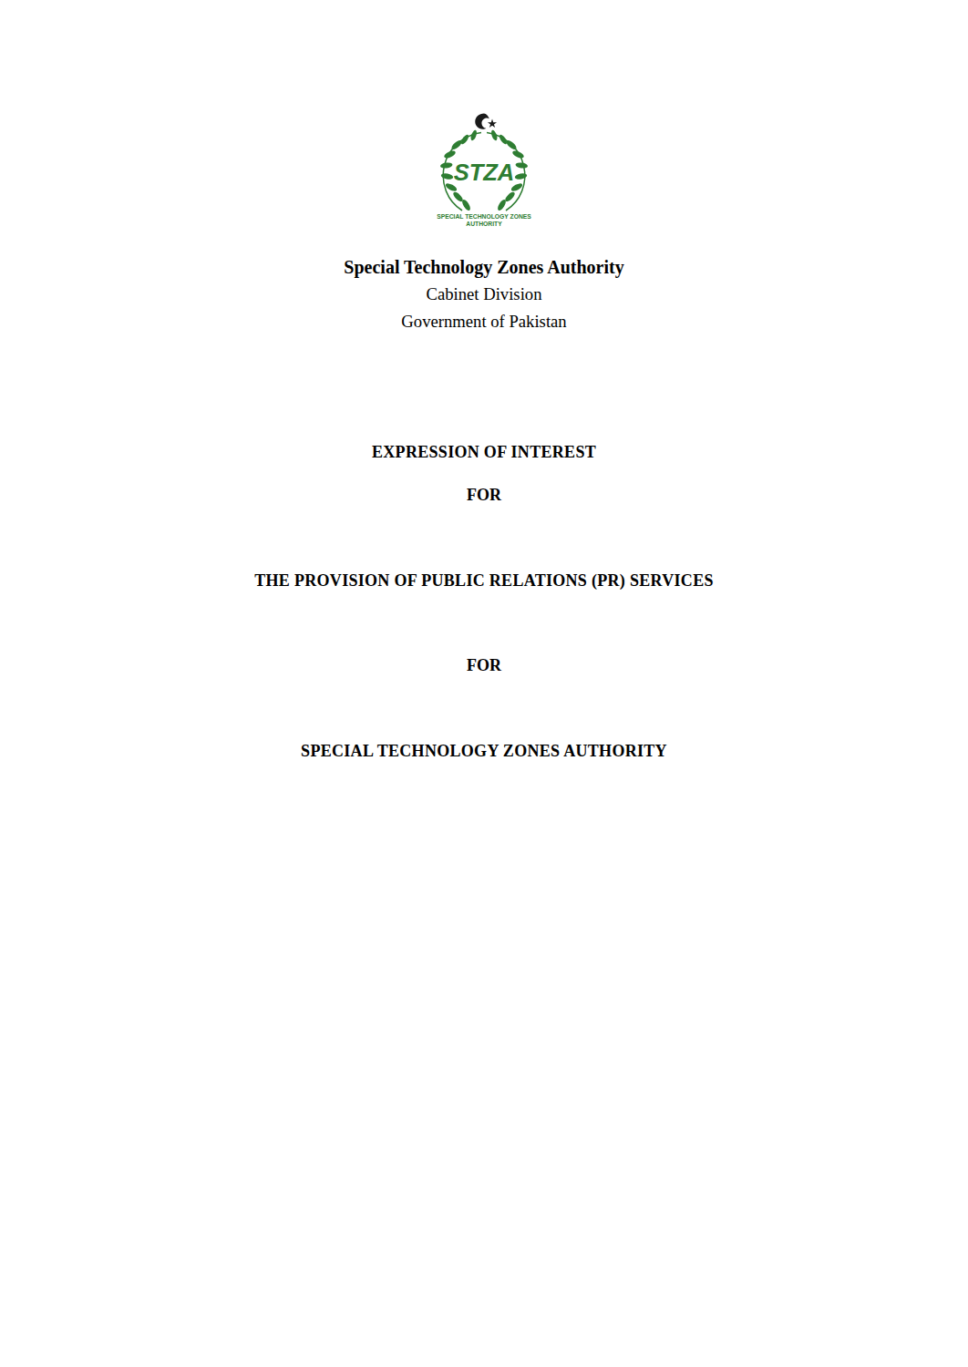STZA SPECIAL TECHNOLOGY ZONES AUTHORITY
Special Technology Zones Authority
Cabinet Division
Government of Pakistan
EXPRESSION OF INTEREST
FOR
THE PROVISION OF PUBLIC RELATIONS (PR) SERVICES
FOR
SPECIAL TECHNOLOGY ZONES AUTHORITY